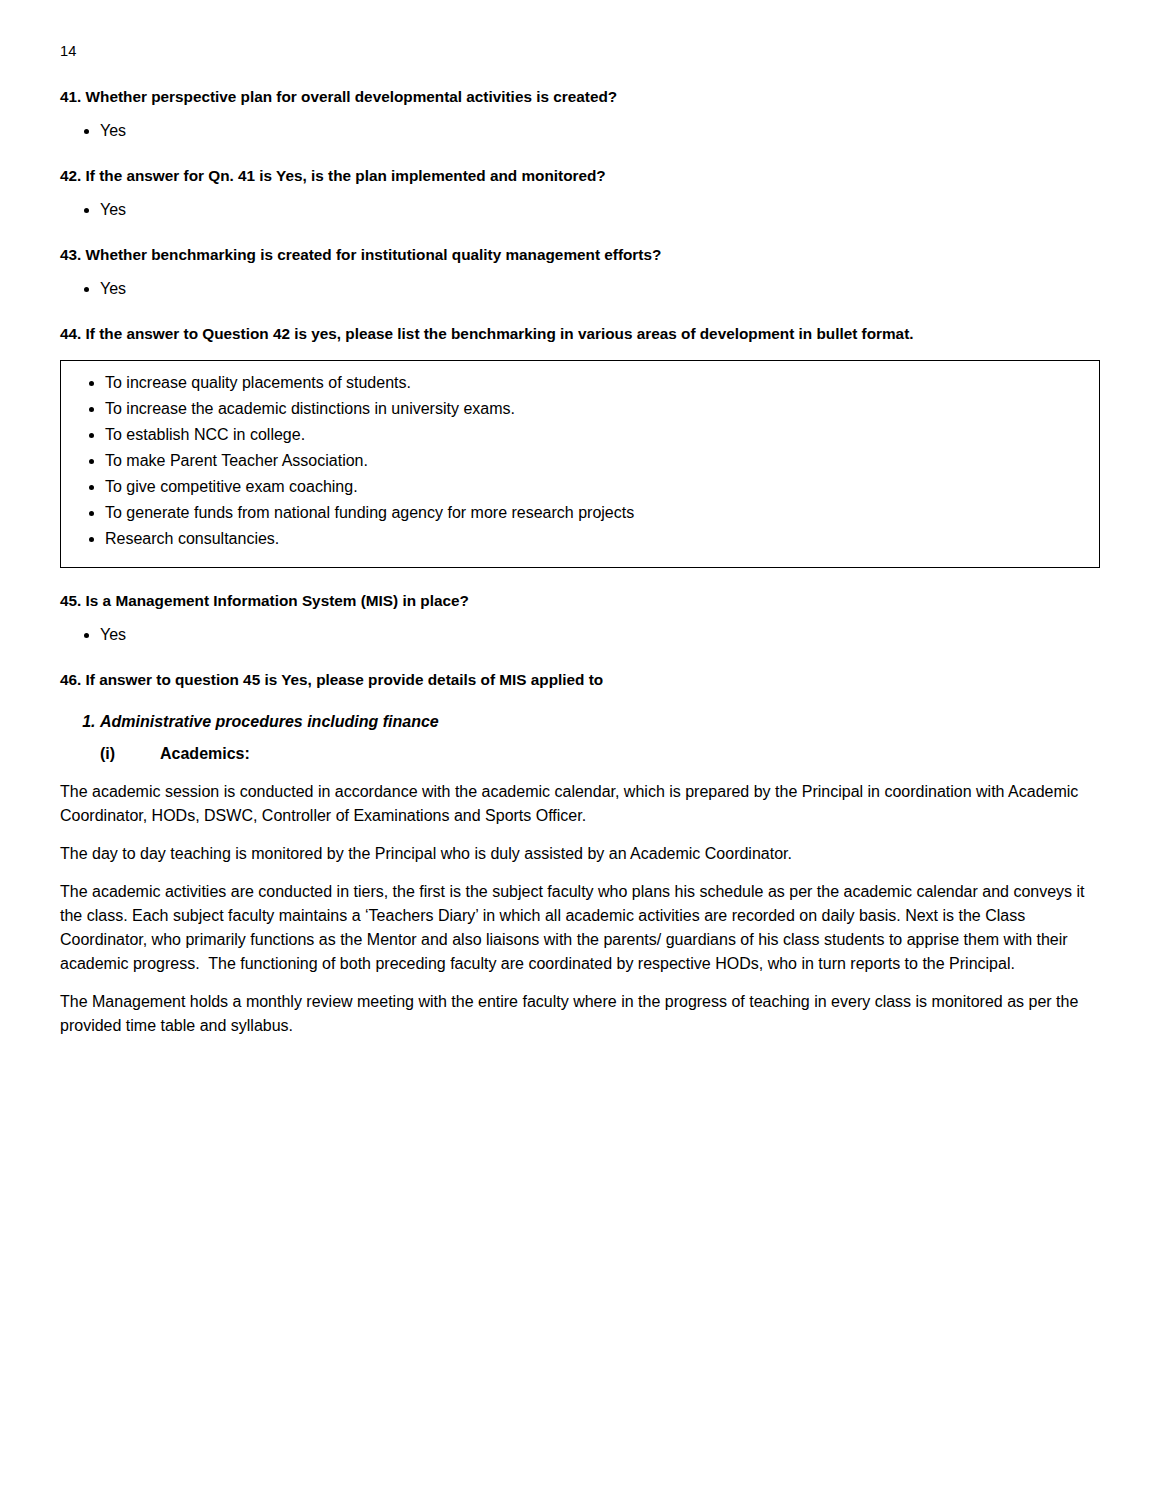14
41. Whether perspective plan for overall developmental activities is created?
Yes
42. If the answer for Qn. 41 is Yes, is the plan implemented and monitored?
Yes
43. Whether benchmarking is created for institutional quality management efforts?
Yes
44. If the answer to Question 42 is yes, please list the benchmarking in various areas of development in bullet format.
To increase quality placements of students.
To increase the academic distinctions in university exams.
To establish NCC in college.
To make Parent Teacher Association.
To give competitive exam coaching.
To generate funds from national funding agency for more research projects
Research consultancies.
45. Is a Management Information System (MIS) in place?
Yes
46. If answer to question 45 is Yes, please provide details of MIS applied to
Administrative procedures including finance
(i) Academics:
The academic session is conducted in accordance with the academic calendar, which is prepared by the Principal in coordination with Academic Coordinator, HODs, DSWC, Controller of Examinations and Sports Officer.
The day to day teaching is monitored by the Principal who is duly assisted by an Academic Coordinator.
The academic activities are conducted in tiers, the first is the subject faculty who plans his schedule as per the academic calendar and conveys it the class. Each subject faculty maintains a ‘Teachers Diary’ in which all academic activities are recorded on daily basis. Next is the Class Coordinator, who primarily functions as the Mentor and also liaisons with the parents/ guardians of his class students to apprise them with their academic progress. The functioning of both preceding faculty are coordinated by respective HODs, who in turn reports to the Principal.
The Management holds a monthly review meeting with the entire faculty where in the progress of teaching in every class is monitored as per the provided time table and syllabus.